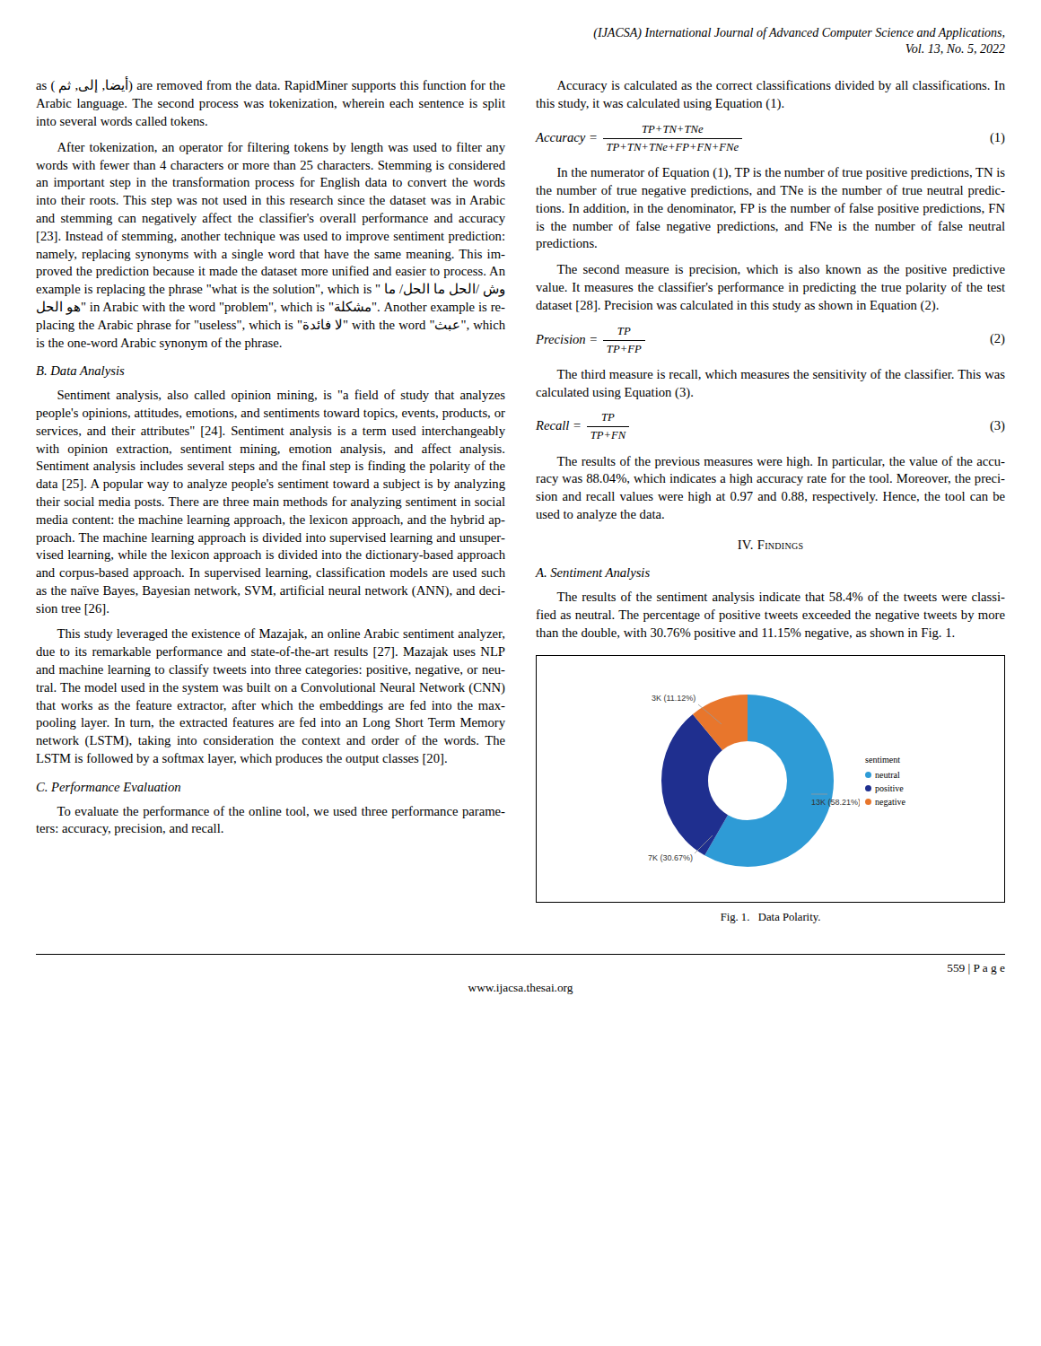(IJACSA) International Journal of Advanced Computer Science and Applications,
Vol. 13, No. 5, 2022
as ( أيضا, إلى, ثم) are removed from the data. RapidMiner supports this function for the Arabic language. The second process was tokenization, wherein each sentence is split into several words called tokens.
After tokenization, an operator for filtering tokens by length was used to filter any words with fewer than 4 characters or more than 25 characters. Stemming is considered an important step in the transformation process for English data to convert the words into their roots. This step was not used in this research since the dataset was in Arabic and stemming can negatively affect the classifier's overall performance and accuracy [23]. Instead of stemming, another technique was used to improve sentiment prediction: namely, replacing synonyms with a single word that have the same meaning. This improved the prediction because it made the dataset more unified and easier to process. An example is replacing the phrase "what is the solution", which is " وش /الحل ما الحل/ ما هو الحل" in Arabic with the word "problem", which is "مشكلة". Another example is replacing the Arabic phrase for "useless", which is "لا فائدة" with the word "عبث", which is the one-word Arabic synonym of the phrase.
B. Data Analysis
Sentiment analysis, also called opinion mining, is "a field of study that analyzes people's opinions, attitudes, emotions, and sentiments toward topics, events, products, or services, and their attributes" [24]. Sentiment analysis is a term used interchangeably with opinion extraction, sentiment mining, emotion analysis, and affect analysis. Sentiment analysis includes several steps and the final step is finding the polarity of the data [25]. A popular way to analyze people's sentiment toward a subject is by analyzing their social media posts. There are three main methods for analyzing sentiment in social media content: the machine learning approach, the lexicon approach, and the hybrid approach. The machine learning approach is divided into supervised learning and unsupervised learning, while the lexicon approach is divided into the dictionary-based approach and corpus-based approach. In supervised learning, classification models are used such as the naïve Bayes, Bayesian network, SVM, artificial neural network (ANN), and decision tree [26].
This study leveraged the existence of Mazajak, an online Arabic sentiment analyzer, due to its remarkable performance and state-of-the-art results [27]. Mazajak uses NLP and machine learning to classify tweets into three categories: positive, negative, or neutral. The model used in the system was built on a Convolutional Neural Network (CNN) that works as the feature extractor, after which the embeddings are fed into the max-pooling layer. In turn, the extracted features are fed into an Long Short Term Memory network (LSTM), taking into consideration the context and order of the words. The LSTM is followed by a softmax layer, which produces the output classes [20].
C. Performance Evaluation
To evaluate the performance of the online tool, we used three performance parameters: accuracy, precision, and recall.
Accuracy is calculated as the correct classifications divided by all classifications. In this study, it was calculated using Equation (1).
Accuracy = TP+TN+TNe TP+TN+TNe+FP+FN+FNe (1)
In the numerator of Equation (1), TP is the number of true positive predictions, TN is the number of true negative predictions, and TNe is the number of true neutral predictions. In addition, in the denominator, FP is the number of false positive predictions, FN is the number of false negative predictions, and FNe is the number of false neutral predictions.
The second measure is precision, which is also known as the positive predictive value. It measures the classifier's performance in predicting the true polarity of the test dataset [28]. Precision was calculated in this study as shown in Equation (2).
Precision = TP TP+FP (2)
The third measure is recall, which measures the sensitivity of the classifier. This was calculated using Equation (3).
Recall = TP TP+FN (3)
The results of the previous measures were high. In particular, the value of the accuracy was 88.04%, which indicates a high accuracy rate for the tool. Moreover, the precision and recall values were high at 0.97 and 0.88, respectively. Hence, the tool can be used to analyze the data.
IV. Findings
A. Sentiment Analysis
The results of the sentiment analysis indicate that 58.4% of the tweets were classified as neutral. The percentage of positive tweets exceeded the negative tweets by more than the double, with 30.76% positive and 11.15% negative, as shown in Fig. 1.
3K (11.12%) 13K (58.21%) 7K (30.67%)
sentiment
neutral
positive
negative
Fig. 1. Data Polarity.
559 | P a g e
www.ijacsa.thesai.org